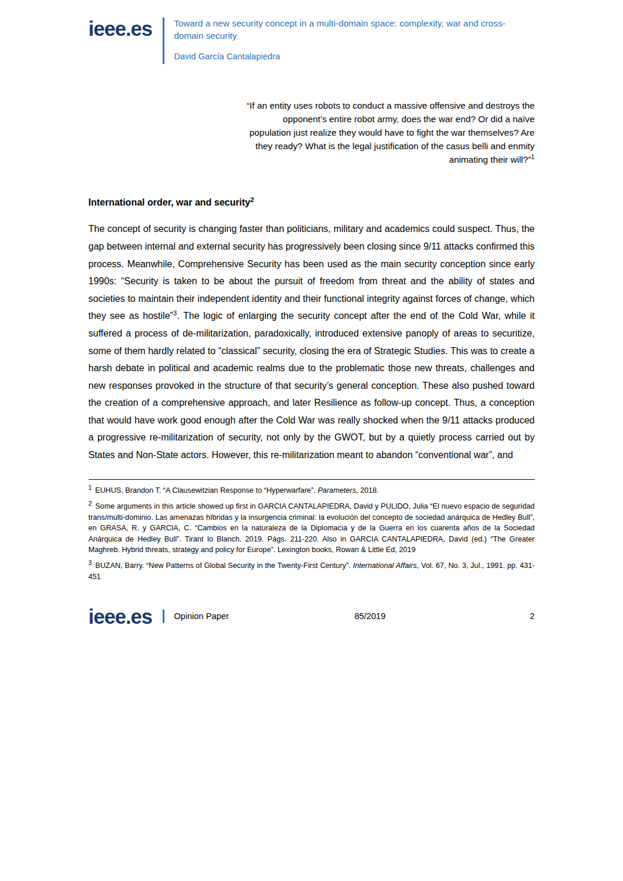ieee.es
Toward a new security concept in a multi-domain space: complexity, war and cross-domain security
David García Cantalapiedra
“If an entity uses robots to conduct a massive offensive and destroys the opponent’s entire robot army, does the war end? Or did a naïve population just realize they would have to fight the war themselves? Are they ready? What is the legal justification of the casus belli and enmity animating their will?”1
International order, war and security2
The concept of security is changing faster than politicians, military and academics could suspect. Thus, the gap between internal and external security has progressively been closing since 9/11 attacks confirmed this process. Meanwhile, Comprehensive Security has been used as the main security conception since early 1990s: “Security is taken to be about the pursuit of freedom from threat and the ability of states and societies to maintain their independent identity and their functional integrity against forces of change, which they see as hostile”3. The logic of enlarging the security concept after the end of the Cold War, while it suffered a process of de-militarization, paradoxically, introduced extensive panoply of areas to securitize, some of them hardly related to “classical” security, closing the era of Strategic Studies. This was to create a harsh debate in political and academic realms due to the problematic those new threats, challenges and new responses provoked in the structure of that security’s general conception. These also pushed toward the creation of a comprehensive approach, and later Resilience as follow-up concept. Thus, a conception that would have work good enough after the Cold War was really shocked when the 9/11 attacks produced a progressive re-militarization of security, not only by the GWOT, but by a quietly process carried out by States and Non-State actors. However, this re-militarization meant to abandon “conventional war”, and
1 EUHUS, Brandon T. “A Clausewitzian Response to “Hyperwarfare”. Parameters, 2018.
2 Some arguments in this article showed up first in GARCIA CANTALAPIEDRA, David y PULIDO, Julia “El nuevo espacio de seguridad trans/multi-dominio. Las amenazas híbridas y la insurgencia criminal: la evolución del concepto de sociedad anárquica de Hedley Bull”, en GRASA, R. y GARCIA, C. “Cambios en la naturaleza de la Diplomacia y de la Guerra en los cuarenta años de la Sociedad Anárquica de Hedley Bull”. Tirant lo Blanch. 2019. Págs. 211-220. Also in GARCIA CANTALAPIEDRA, David (ed.) “The Greater Maghreb. Hybrid threats, strategy and policy for Europe”. Lexington books, Rowan & Little Ed, 2019
3 BUZAN, Barry. “New Patterns of Global Security in the Twenty-First Century”. International Affairs, Vol. 67, No. 3, Jul., 1991. pp. 431-451
ieee.es
Opinion Paper 85/2019 2